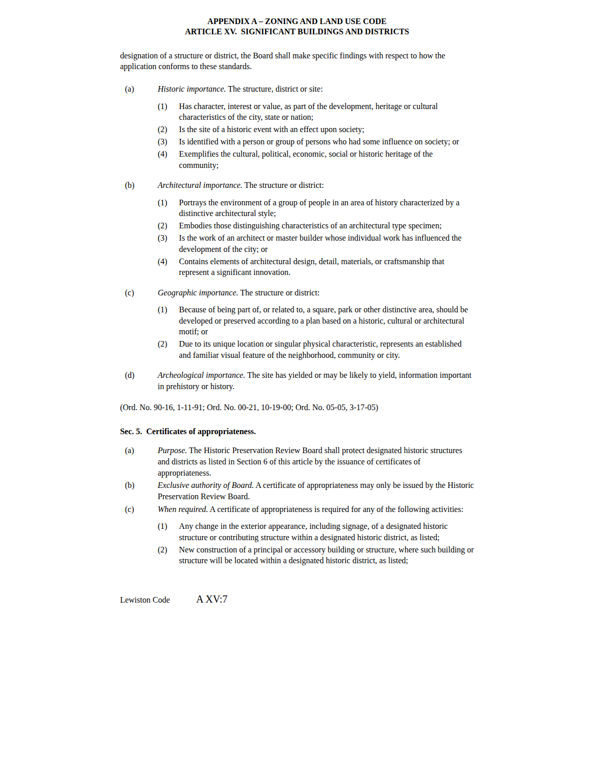APPENDIX A – ZONING AND LAND USE CODE ARTICLE XV. SIGNIFICANT BUILDINGS AND DISTRICTS
designation of a structure or district, the Board shall make specific findings with respect to how the application conforms to these standards.
(a) Historic importance. The structure, district or site:
(1) Has character, interest or value, as part of the development, heritage or cultural characteristics of the city, state or nation;
(2) Is the site of a historic event with an effect upon society;
(3) Is identified with a person or group of persons who had some influence on society; or
(4) Exemplifies the cultural, political, economic, social or historic heritage of the community;
(b) Architectural importance. The structure or district:
(1) Portrays the environment of a group of people in an area of history characterized by a distinctive architectural style;
(2) Embodies those distinguishing characteristics of an architectural type specimen;
(3) Is the work of an architect or master builder whose individual work has influenced the development of the city; or
(4) Contains elements of architectural design, detail, materials, or craftsmanship that represent a significant innovation.
(c) Geographic importance. The structure or district:
(1) Because of being part of, or related to, a square, park or other distinctive area, should be developed or preserved according to a plan based on a historic, cultural or architectural motif; or
(2) Due to its unique location or singular physical characteristic, represents an established and familiar visual feature of the neighborhood, community or city.
(d) Archeological importance. The site has yielded or may be likely to yield, information important in prehistory or history.
(Ord. No. 90-16, 1-11-91; Ord. No. 00-21, 10-19-00; Ord. No. 05-05, 3-17-05)
Sec. 5. Certificates of appropriateness.
(a) Purpose. The Historic Preservation Review Board shall protect designated historic structures and districts as listed in Section 6 of this article by the issuance of certificates of appropriateness.
(b) Exclusive authority of Board. A certificate of appropriateness may only be issued by the Historic Preservation Review Board.
(c) When required. A certificate of appropriateness is required for any of the following activities:
(1) Any change in the exterior appearance, including signage, of a designated historic structure or contributing structure within a designated historic district, as listed;
(2) New construction of a principal or accessory building or structure, where such building or structure will be located within a designated historic district, as listed;
Lewiston Code A XV:7